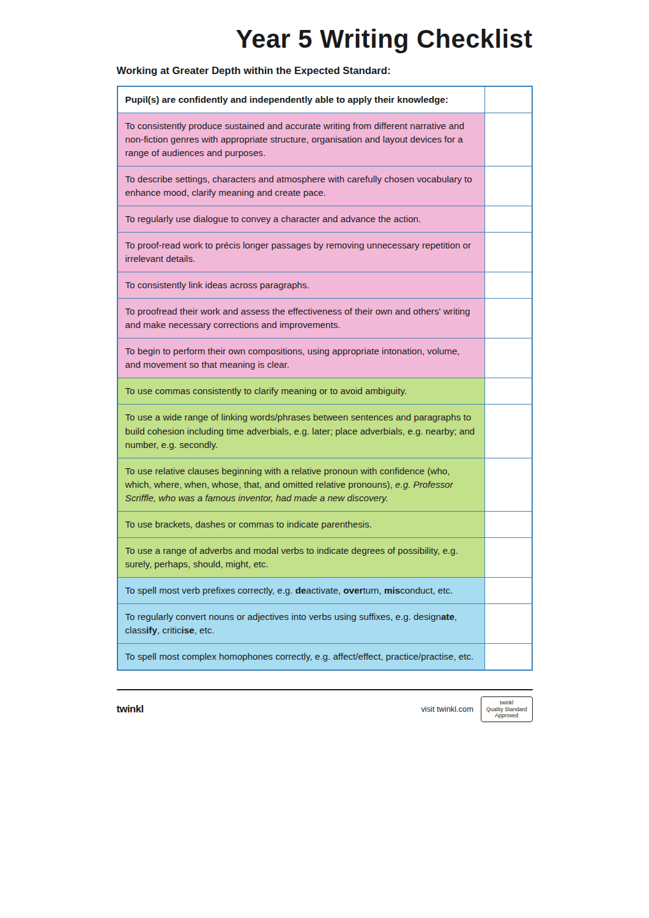Year 5 Writing Checklist
Working at Greater Depth within the Expected Standard:
| Pupil(s) are confidently and independently able to apply their knowledge: | |
| To consistently produce sustained and accurate writing from different narrative and non-fiction genres with appropriate structure, organisation and layout devices for a range of audiences and purposes. | |
| To describe settings, characters and atmosphere with carefully chosen vocabulary to enhance mood, clarify meaning and create pace. | |
| To regularly use dialogue to convey a character and advance the action. | |
| To proof-read work to précis longer passages by removing unnecessary repetition or irrelevant details. | |
| To consistently link ideas across paragraphs. | |
| To proofread their work and assess the effectiveness of their own and others' writing and make necessary corrections and improvements. | |
| To begin to perform their own compositions, using appropriate intonation, volume, and movement so that meaning is clear. | |
| To use commas consistently to clarify meaning or to avoid ambiguity. | |
| To use a wide range of linking words/phrases between sentences and paragraphs to build cohesion including time adverbials, e.g. later; place adverbials, e.g. nearby; and number, e.g. secondly. | |
| To use relative clauses beginning with a relative pronoun with confidence (who, which, where, when, whose, that, and omitted relative pronouns), e.g. Professor Scriffle, who was a famous inventor, had made a new discovery. | |
| To use brackets, dashes or commas to indicate parenthesis. | |
| To use a range of adverbs and modal verbs to indicate degrees of possibility, e.g. surely, perhaps, should, might, etc. | |
| To spell most verb prefixes correctly, e.g. de activate, over turn, mis conduct, etc. | |
| To regularly convert nouns or adjectives into verbs using suffixes, e.g. design ate , class ify , critic ise , etc. | |
| To spell most complex homophones correctly, e.g. affect/effect, practice/practise, etc. | |
twinkl
visit twinkl.com
twinkl
Quality Standard
Approved